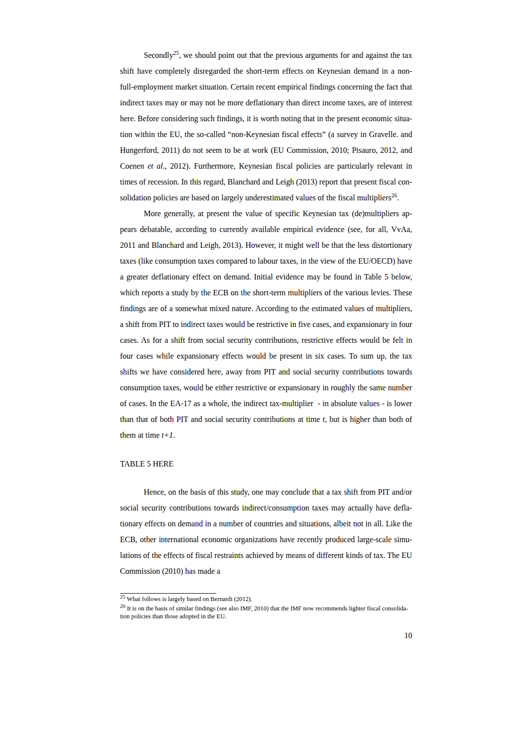Secondly25, we should point out that the previous arguments for and against the tax shift have completely disregarded the short-term effects on Keynesian demand in a non-full-employment market situation. Certain recent empirical findings concerning the fact that indirect taxes may or may not be more deflationary than direct income taxes, are of interest here. Before considering such findings, it is worth noting that in the present economic situation within the EU, the so-called “non-Keynesian fiscal effects” (a survey in Gravelle. and Hungerford, 2011) do not seem to be at work (EU Commission, 2010; Pisauro, 2012, and Coenen et al., 2012). Furthermore, Keynesian fiscal policies are particularly relevant in times of recession. In this regard, Blanchard and Leigh (2013) report that present fiscal consolidation policies are based on largely underestimated values of the fiscal multipliers26.
More generally, at present the value of specific Keynesian tax (de)multipliers appears debatable, according to currently available empirical evidence (see, for all, VvAa, 2011 and Blanchard and Leigh, 2013). However, it might well be that the less distortionary taxes (like consumption taxes compared to labour taxes, in the view of the EU/OECD) have a greater deflationary effect on demand. Initial evidence may be found in Table 5 below, which reports a study by the ECB on the short-term multipliers of the various levies. These findings are of a somewhat mixed nature. According to the estimated values of multipliers, a shift from PIT to indirect taxes would be restrictive in five cases, and expansionary in four cases. As for a shift from social security contributions, restrictive effects would be felt in four cases while expansionary effects would be present in six cases. To sum up, the tax shifts we have considered here, away from PIT and social security contributions towards consumption taxes, would be either restrictive or expansionary in roughly the same number of cases. In the EA-17 as a whole, the indirect tax-multiplier - in absolute values - is lower than that of both PIT and social security contributions at time t, but is higher than both of them at time t+1.
TABLE 5 HERE
Hence, on the basis of this study, one may conclude that a tax shift from PIT and/or social security contributions towards indirect/consumption taxes may actually have deflationary effects on demand in a number of countries and situations, albeit not in all. Like the ECB, other international economic organizations have recently produced large-scale simulations of the effects of fiscal restraints achieved by means of different kinds of tax. The EU Commission (2010) has made a
25 What follows is largely based on Bernardi (2012).
26 It is on the basis of similar findings (see also IMF, 2010) that the IMF now recommends lighter fiscal consolidation policies than those adopted in the EU.
10